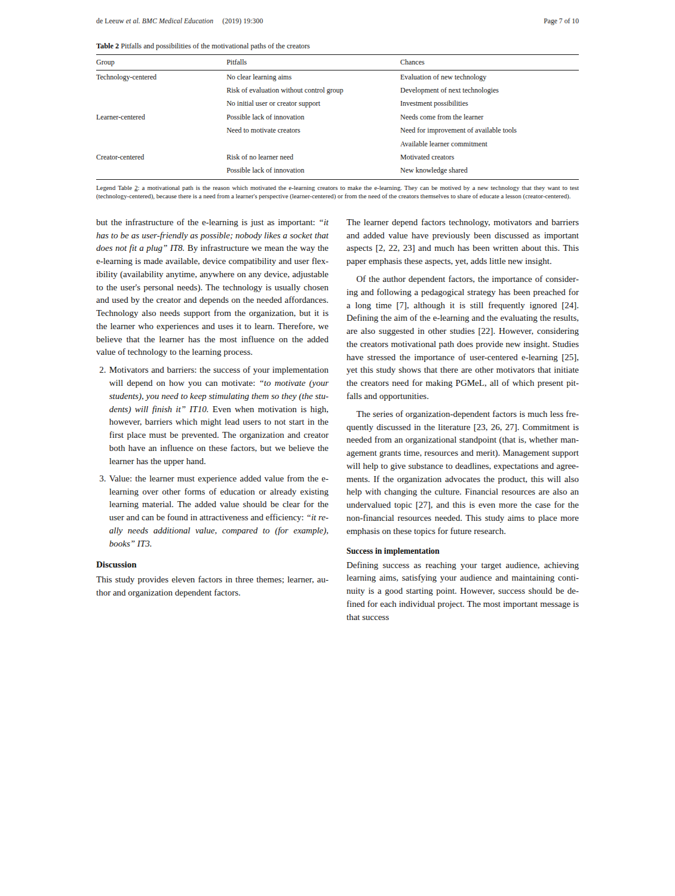de Leeuw et al. BMC Medical Education (2019) 19:300
Page 7 of 10
Table 2 Pitfalls and possibilities of the motivational paths of the creators
| Group | Pitfalls | Chances |
| --- | --- | --- |
| Technology-centered | No clear learning aims | Evaluation of new technology |
| | Risk of evaluation without control group | Development of next technologies |
| | No initial user or creator support | Investment possibilities |
| Learner-centered | Possible lack of innovation | Needs come from the learner |
| | Need to motivate creators | Need for improvement of available tools |
| | | Available learner commitment |
| Creator-centered | Risk of no learner need | Motivated creators |
| | Possible lack of innovation | New knowledge shared |
Legend Table 2: a motivational path is the reason which motivated the e-learning creators to make the e-learning. They can be motived by a new technology that they want to test (technology-centered), because there is a need from a learner's perspective (learner-centered) or from the need of the creators themselves to share of educate a lesson (creator-centered).
but the infrastructure of the e-learning is just as important: “it has to be as user-friendly as possible; nobody likes a socket that does not fit a plug” IT8. By infrastructure we mean the way the e-learning is made available, device compatibility and user flexibility (availability anytime, anywhere on any device, adjustable to the user's personal needs). The technology is usually chosen and used by the creator and depends on the needed affordances. Technology also needs support from the organization, but it is the learner who experiences and uses it to learn. Therefore, we believe that the learner has the most influence on the added value of technology to the learning process.
Motivators and barriers: the success of your implementation will depend on how you can motivate: “to motivate (your students), you need to keep stimulating them so they (the students) will finish it” IT10. Even when motivation is high, however, barriers which might lead users to not start in the first place must be prevented. The organization and creator both have an influence on these factors, but we believe the learner has the upper hand.
Value: the learner must experience added value from the e-learning over other forms of education or already existing learning material. The added value should be clear for the user and can be found in attractiveness and efficiency: “it really needs additional value, compared to (for example), books” IT3.
Discussion
This study provides eleven factors in three themes; learner, author and organization dependent factors.
The learner depend factors technology, motivators and barriers and added value have previously been discussed as important aspects [2, 22, 23] and much has been written about this. This paper emphasis these aspects, yet, adds little new insight.
Of the author dependent factors, the importance of considering and following a pedagogical strategy has been preached for a long time [7], although it is still frequently ignored [24]. Defining the aim of the e-learning and the evaluating the results, are also suggested in other studies [22]. However, considering the creators motivational path does provide new insight. Studies have stressed the importance of user-centered e-learning [25], yet this study shows that there are other motivators that initiate the creators need for making PGMeL, all of which present pitfalls and opportunities.
The series of organization-dependent factors is much less frequently discussed in the literature [23, 26, 27]. Commitment is needed from an organizational standpoint (that is, whether management grants time, resources and merit). Management support will help to give substance to deadlines, expectations and agreements. If the organization advocates the product, this will also help with changing the culture. Financial resources are also an undervalued topic [27], and this is even more the case for the non-financial resources needed. This study aims to place more emphasis on these topics for future research.
Success in implementation
Defining success as reaching your target audience, achieving learning aims, satisfying your audience and maintaining continuity is a good starting point. However, success should be defined for each individual project. The most important message is that success